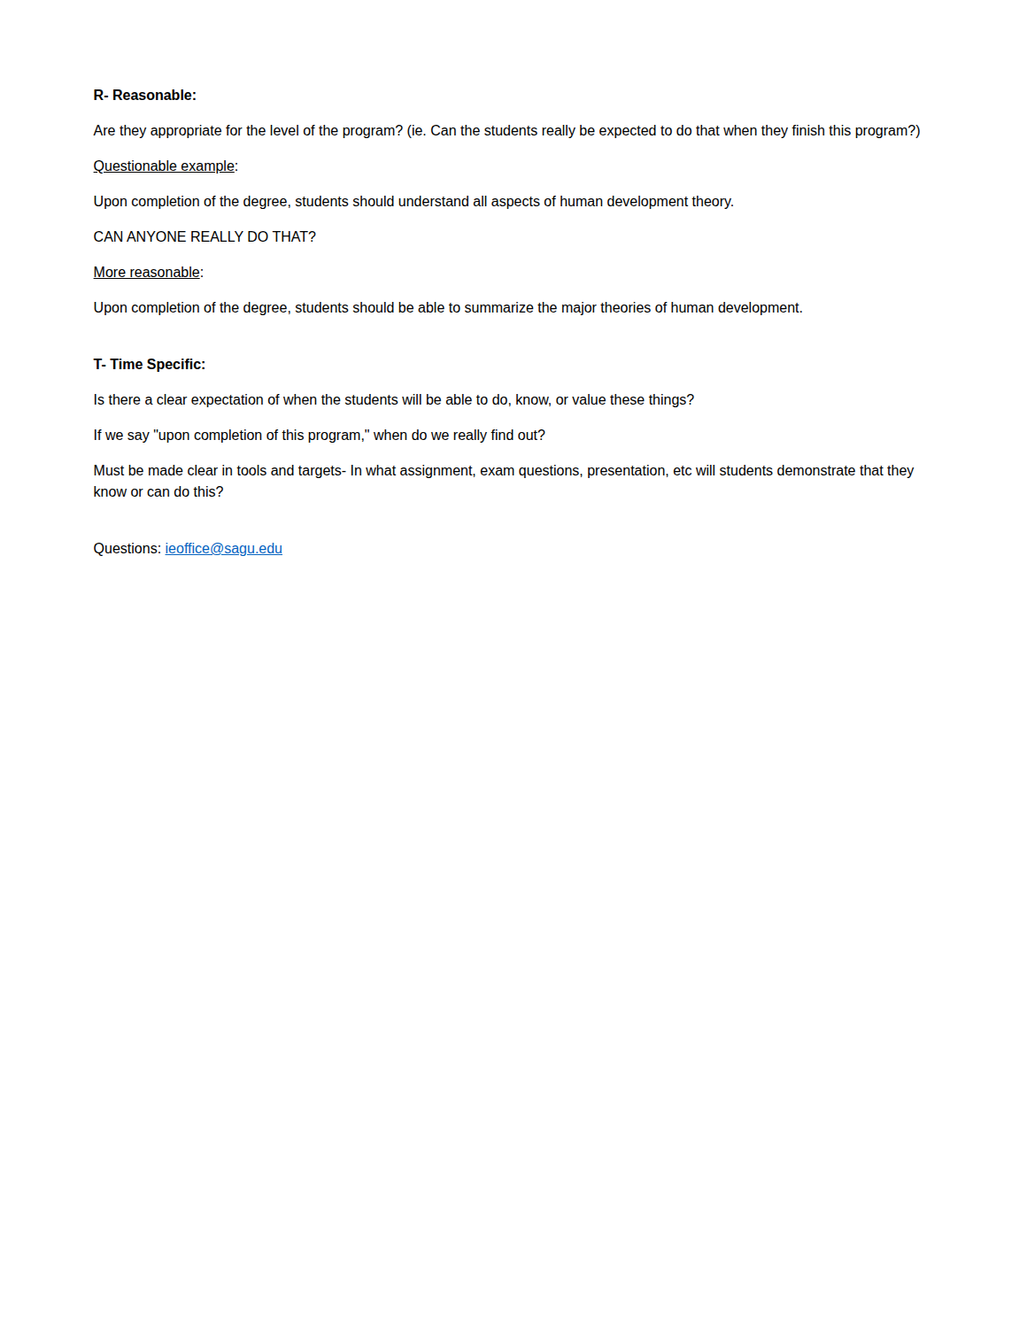R- Reasonable:
Are they appropriate for the level of the program? (ie. Can the students really be expected to do that when they finish this program?)
Questionable example:
Upon completion of the degree, students should understand all aspects of human development theory.
CAN ANYONE REALLY DO THAT?
More reasonable:
Upon completion of the degree, students should be able to summarize the major theories of human development.
T- Time Specific:
Is there a clear expectation of when the students will be able to do, know, or value these things?
If we say "upon completion of this program," when do we really find out?
Must be made clear in tools and targets- In what assignment, exam questions, presentation, etc will students demonstrate that they know or can do this?
Questions: ieoffice@sagu.edu